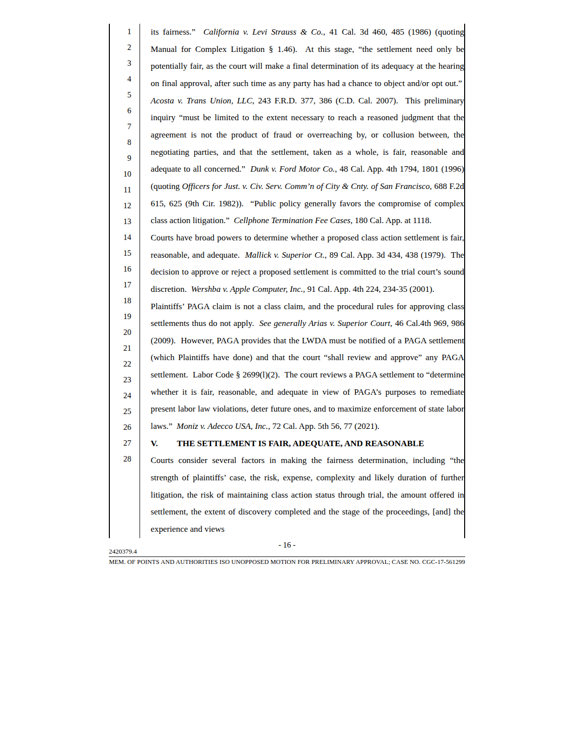1
2
3
4
5
6
7
8
9
10
11
12
13
14
15
16
17
18
19
20
21
22
23
24
25
26
27
28
its fairness.” California v. Levi Strauss & Co., 41 Cal. 3d 460, 485 (1986) (quoting Manual for Complex Litigation § 1.46). At this stage, “the settlement need only be potentially fair, as the court will make a final determination of its adequacy at the hearing on final approval, after such time as any party has had a chance to object and/or opt out.” Acosta v. Trans Union, LLC, 243 F.R.D. 377, 386 (C.D. Cal. 2007). This preliminary inquiry “must be limited to the extent necessary to reach a reasoned judgment that the agreement is not the product of fraud or overreaching by, or collusion between, the negotiating parties, and that the settlement, taken as a whole, is fair, reasonable and adequate to all concerned.” Dunk v. Ford Motor Co., 48 Cal. App. 4th 1794, 1801 (1996) (quoting Officers for Just. v. Civ. Serv. Comm’n of City & Cnty. of San Francisco, 688 F.2d 615, 625 (9th Cir. 1982)). “Public policy generally favors the compromise of complex class action litigation.” Cellphone Termination Fee Cases, 180 Cal. App. at 1118.
Courts have broad powers to determine whether a proposed class action settlement is fair, reasonable, and adequate. Mallick v. Superior Ct., 89 Cal. App. 3d 434, 438 (1979). The decision to approve or reject a proposed settlement is committed to the trial court’s sound discretion. Wershba v. Apple Computer, Inc., 91 Cal. App. 4th 224, 234-35 (2001).
Plaintiffs’ PAGA claim is not a class claim, and the procedural rules for approving class settlements thus do not apply. See generally Arias v. Superior Court, 46 Cal.4th 969, 986 (2009). However, PAGA provides that the LWDA must be notified of a PAGA settlement (which Plaintiffs have done) and that the court “shall review and approve” any PAGA settlement. Labor Code § 2699(l)(2). The court reviews a PAGA settlement to “determine whether it is fair, reasonable, and adequate in view of PAGA’s purposes to remediate present labor law violations, deter future ones, and to maximize enforcement of state labor laws.” Moniz v. Adecco USA, Inc., 72 Cal. App. 5th 56, 77 (2021).
V. THE SETTLEMENT IS FAIR, ADEQUATE, AND REASONABLE
Courts consider several factors in making the fairness determination, including “the strength of plaintiffs’ case, the risk, expense, complexity and likely duration of further litigation, the risk of maintaining class action status through trial, the amount offered in settlement, the extent of discovery completed and the stage of the proceedings, [and] the experience and views
- 16 -
2420379.4
MEM. OF POINTS AND AUTHORITIES ISO UNOPPOSED MOTION FOR PRELIMINARY APPROVAL; CASE NO. CGC-17-561299